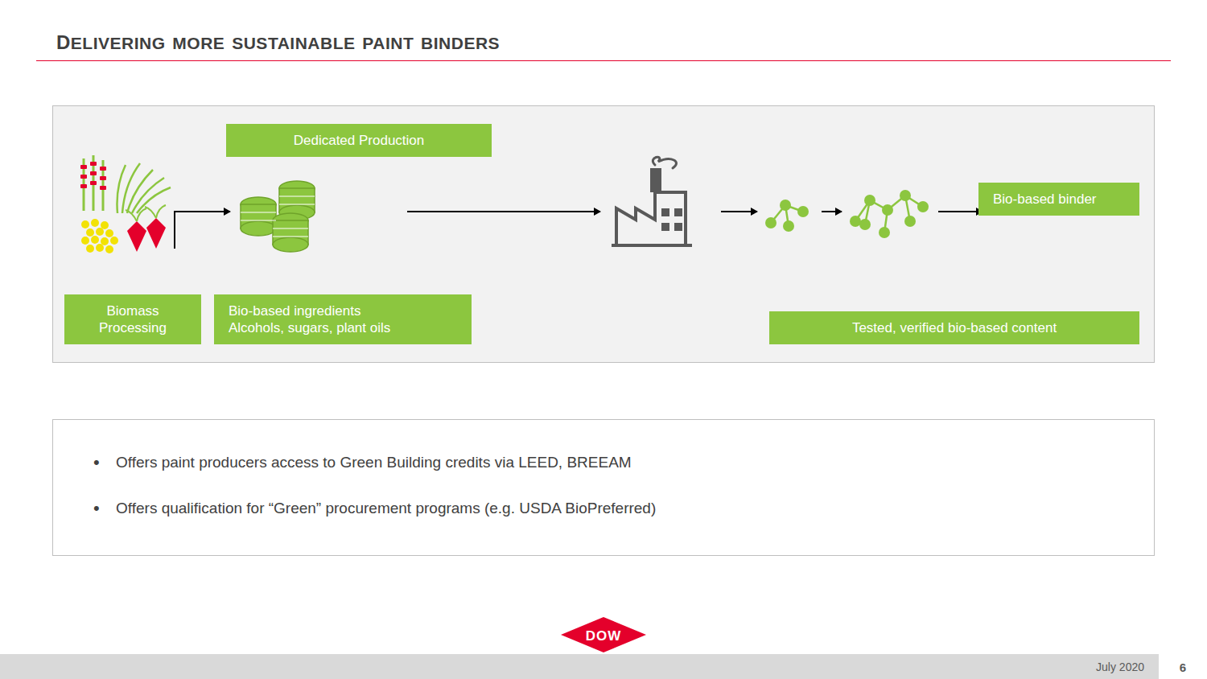Delivering more sustainable paint binders
Dedicated Production
Bio-based binder
Biomass
Processing
Bio-based ingredients
Alcohols, sugars, plant oils
Tested, verified bio-based content
Offers paint producers access to Green Building credits via LEED, BREEAM
Offers qualification for “Green” procurement programs (e.g. USDA BioPreferred)
DOW ®
July 2020 6